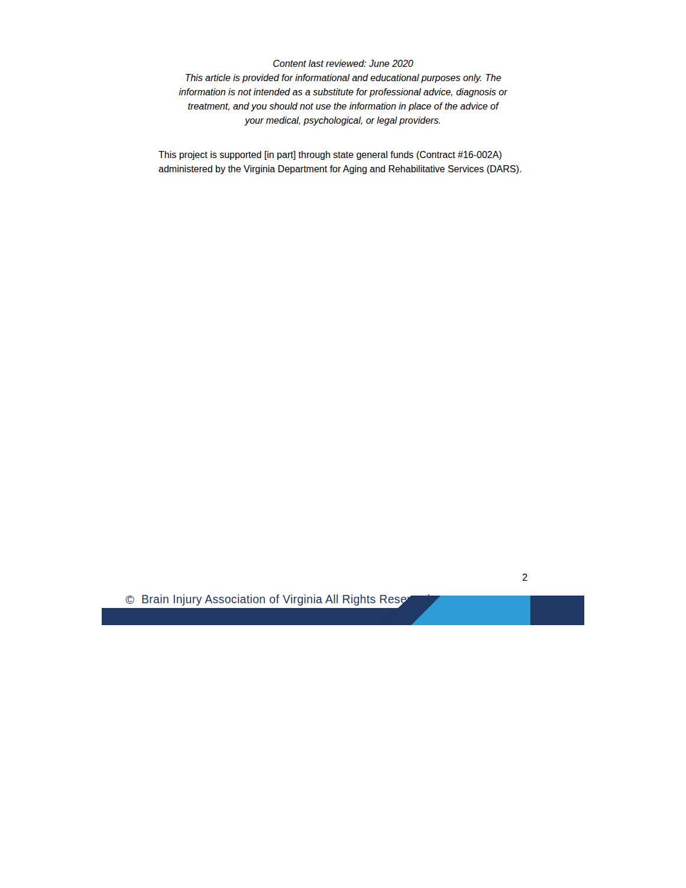Content last reviewed: June 2020
This article is provided for informational and educational purposes only. The information is not intended as a substitute for professional advice, diagnosis or treatment, and you should not use the information in place of the advice of your medical, psychological, or legal providers.
This project is supported [in part] through state general funds (Contract #16-002A) administered by the Virginia Department for Aging and Rehabilitative Services (DARS).
2
© Brain Injury Association of Virginia All Rights Reserved